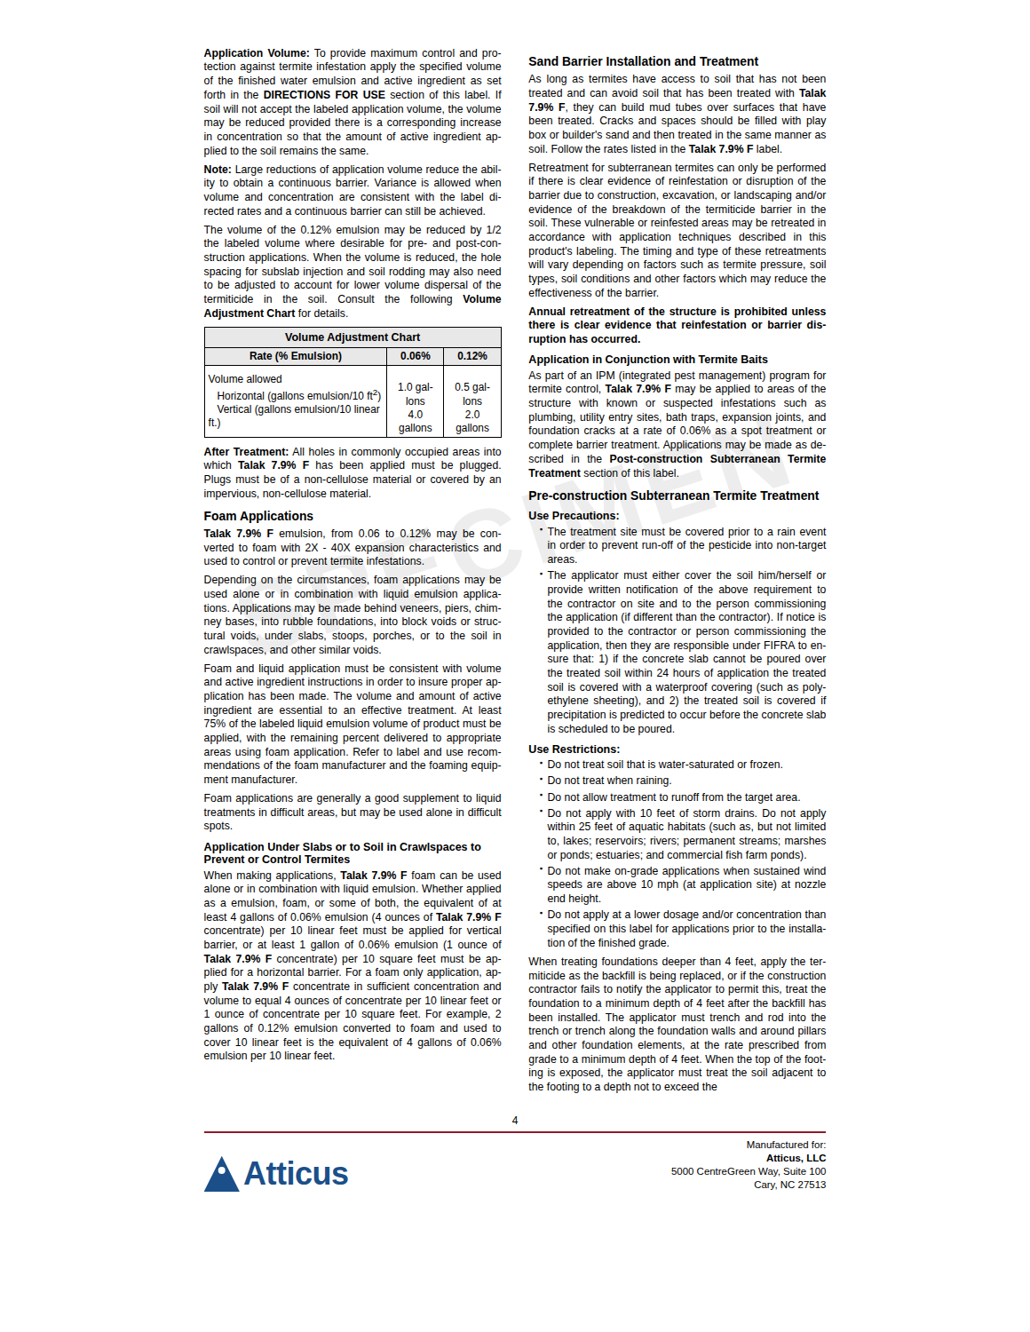SPECIMEN
Application Volume: To provide maximum control and protection against termite infestation apply the specified volume of the finished water emulsion and active ingredient as set forth in the DIRECTIONS FOR USE section of this label. If soil will not accept the labeled application volume, the volume may be reduced provided there is a corresponding increase in concentration so that the amount of active ingredient applied to the soil remains the same.
Note: Large reductions of application volume reduce the ability to obtain a continuous barrier. Variance is allowed when volume and concentration are consistent with the label directed rates and a continuous barrier can still be achieved.
The volume of the 0.12% emulsion may be reduced by 1/2 the labeled volume where desirable for pre- and post-construction applications. When the volume is reduced, the hole spacing for subslab injection and soil rodding may also need to be adjusted to account for lower volume dispersal of the termiticide in the soil. Consult the following Volume Adjustment Chart for details.
| Volume Adjustment Chart |
| --- |
| Rate (% Emulsion) | 0.06% | 0.12% |
| Volume allowed Horizontal (gallons emulsion/10 ft 2 ) Vertical (gallons emulsion/10 linear ft.) | 1.0 gallons 4.0 gallons | 0.5 gallons 2.0 gallons |
After Treatment: All holes in commonly occupied areas into which Talak 7.9% F has been applied must be plugged. Plugs must be of a non-cellulose material or covered by an impervious, non-cellulose material.
Foam Applications
Talak 7.9% F emulsion, from 0.06 to 0.12% may be converted to foam with 2X - 40X expansion characteristics and used to control or prevent termite infestations.
Depending on the circumstances, foam applications may be used alone or in combination with liquid emulsion applications. Applications may be made behind veneers, piers, chimney bases, into rubble foundations, into block voids or structural voids, under slabs, stoops, porches, or to the soil in crawlspaces, and other similar voids.
Foam and liquid application must be consistent with volume and active ingredient instructions in order to insure proper application has been made. The volume and amount of active ingredient are essential to an effective treatment. At least 75% of the labeled liquid emulsion volume of product must be applied, with the remaining percent delivered to appropriate areas using foam application. Refer to label and use recommendations of the foam manufacturer and the foaming equipment manufacturer.
Foam applications are generally a good supplement to liquid treatments in difficult areas, but may be used alone in difficult spots.
Application Under Slabs or to Soil in Crawlspaces to
Prevent or Control Termites
When making applications, Talak 7.9% F foam can be used alone or in combination with liquid emulsion. Whether applied as a emulsion, foam, or some of both, the equivalent of at least 4 gallons of 0.06% emulsion (4 ounces of Talak 7.9% F concentrate) per 10 linear feet must be applied for vertical barrier, or at least 1 gallon of 0.06% emulsion (1 ounce of Talak 7.9% F concentrate) per 10 square feet must be applied for a horizontal barrier. For a foam only application, apply Talak 7.9% F concentrate in sufficient concentration and volume to equal 4 ounces of concentrate per 10 linear feet or 1 ounce of concentrate per 10 square feet. For example, 2 gallons of 0.12% emulsion converted to foam and used to cover 10 linear feet is the equivalent of 4 gallons of 0.06% emulsion per 10 linear feet.
Sand Barrier Installation and Treatment
As long as termites have access to soil that has not been treated and can avoid soil that has been treated with Talak 7.9% F, they can build mud tubes over surfaces that have been treated. Cracks and spaces should be filled with play box or builder's sand and then treated in the same manner as soil. Follow the rates listed in the Talak 7.9% F label.
Retreatment for subterranean termites can only be performed if there is clear evidence of reinfestation or disruption of the barrier due to construction, excavation, or landscaping and/or evidence of the breakdown of the termiticide barrier in the soil. These vulnerable or reinfested areas may be retreated in accordance with application techniques described in this product's labeling. The timing and type of these retreatments will vary depending on factors such as termite pressure, soil types, soil conditions and other factors which may reduce the effectiveness of the barrier.
Annual retreatment of the structure is prohibited unless there is clear evidence that reinfestation or barrier disruption has occurred.
Application in Conjunction with Termite Baits
As part of an IPM (integrated pest management) program for termite control, Talak 7.9% F may be applied to areas of the structure with known or suspected infestations such as plumbing, utility entry sites, bath traps, expansion joints, and foundation cracks at a rate of 0.06% as a spot treatment or complete barrier treatment. Applications may be made as described in the Post-construction Subterranean Termite Treatment section of this label.
Pre-construction Subterranean Termite Treatment
Use Precautions:
The treatment site must be covered prior to a rain event in order to prevent run-off of the pesticide into non-target areas.
The applicator must either cover the soil him/herself or provide written notification of the above requirement to the contractor on site and to the person commissioning the application (if different than the contractor). If notice is provided to the contractor or person commissioning the application, then they are responsible under FIFRA to ensure that: 1) if the concrete slab cannot be poured over the treated soil within 24 hours of application the treated soil is covered with a waterproof covering (such as polyethylene sheeting), and 2) the treated soil is covered if precipitation is predicted to occur before the concrete slab is scheduled to be poured.
Use Restrictions:
Do not treat soil that is water-saturated or frozen.
Do not treat when raining.
Do not allow treatment to runoff from the target area.
Do not apply with 10 feet of storm drains. Do not apply within 25 feet of aquatic habitats (such as, but not limited to, lakes; reservoirs; rivers; permanent streams; marshes or ponds; estuaries; and commercial fish farm ponds).
Do not make on-grade applications when sustained wind speeds are above 10 mph (at application site) at nozzle end height.
Do not apply at a lower dosage and/or concentration than specified on this label for applications prior to the installation of the finished grade.
When treating foundations deeper than 4 feet, apply the termiticide as the backfill is being replaced, or if the construction contractor fails to notify the applicator to permit this, treat the foundation to a minimum depth of 4 feet after the backfill has been installed. The applicator must trench and rod into the trench or trench along the foundation walls and around pillars and other foundation elements, at the rate prescribed from grade to a minimum depth of 4 feet. When the top of the footing is exposed, the applicator must treat the soil adjacent to the footing to a depth not to exceed the
4
Atticus
Manufactured for:
Atticus, LLC
5000 CentreGreen Way, Suite 100
Cary, NC 27513